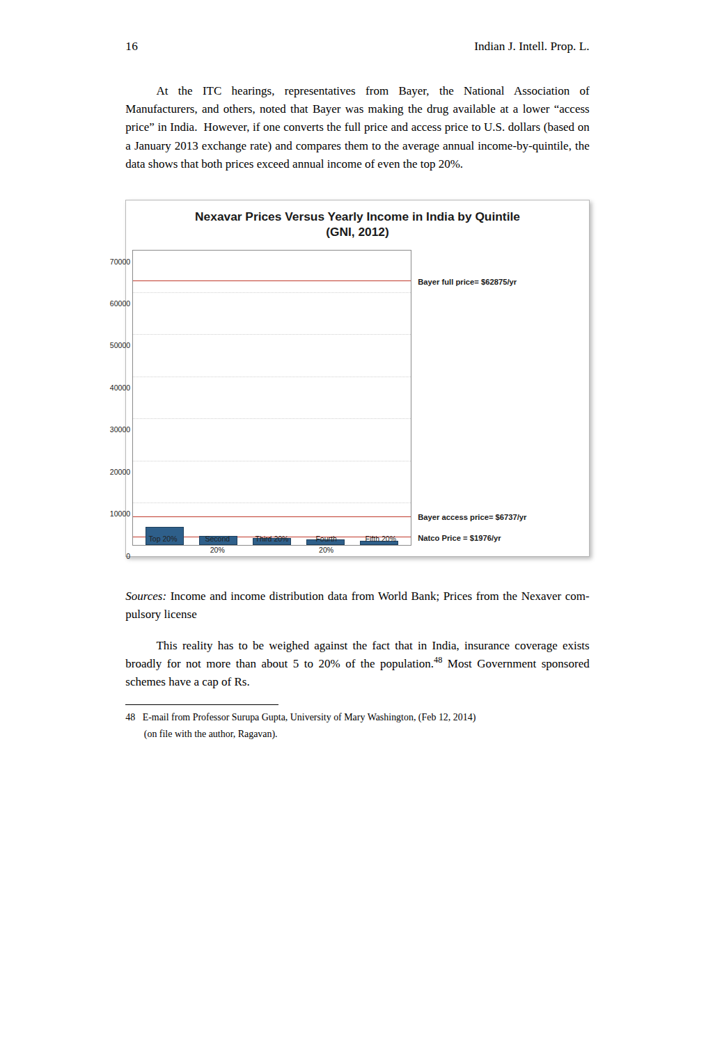16 Indian J. Intell. Prop. L.
At the ITC hearings, representatives from Bayer, the National Association of Manufacturers, and others, noted that Bayer was making the drug available at a lower “access price” in India. However, if one converts the full price and access price to U.S. dollars (based on a January 2013 exchange rate) and compares them to the average annual income-by-quintile, the data shows that both prices exceed annual income of even the top 20%.
Nexavar Prices Versus Yearly Income in India by Quintile
(GNI, 2012)
70000 60000 50000 40000 30000 20000 10000 0
Top 20% Second 20% Third 20% Fourth 20% Fifth 20%
Bayer full price= $62875/yr
Bayer access price= $6737/yr
Natco Price = $1976/yr
Sources: Income and income distribution data from World Bank; Prices from the Nexaver compulsory license
This reality has to be weighed against the fact that in India, insurance coverage exists broadly for not more than about 5 to 20% of the population.48 Most Government sponsored schemes have a cap of Rs.
48 E-mail from Professor Surupa Gupta, University of Mary Washington, (Feb 12, 2014)
(on file with the author, Ragavan).